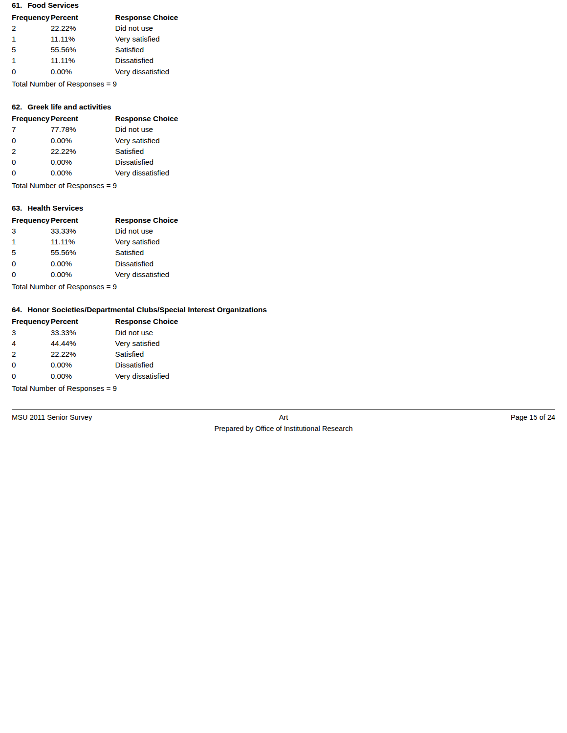61. Food Services
| Frequency | Percent | Response Choice |
| --- | --- | --- |
| 2 | 22.22% | Did not use |
| 1 | 11.11% | Very satisfied |
| 5 | 55.56% | Satisfied |
| 1 | 11.11% | Dissatisfied |
| 0 | 0.00% | Very dissatisfied |
Total Number of Responses = 9
62. Greek life and activities
| Frequency | Percent | Response Choice |
| --- | --- | --- |
| 7 | 77.78% | Did not use |
| 0 | 0.00% | Very satisfied |
| 2 | 22.22% | Satisfied |
| 0 | 0.00% | Dissatisfied |
| 0 | 0.00% | Very dissatisfied |
Total Number of Responses = 9
63. Health Services
| Frequency | Percent | Response Choice |
| --- | --- | --- |
| 3 | 33.33% | Did not use |
| 1 | 11.11% | Very satisfied |
| 5 | 55.56% | Satisfied |
| 0 | 0.00% | Dissatisfied |
| 0 | 0.00% | Very dissatisfied |
Total Number of Responses = 9
64. Honor Societies/Departmental Clubs/Special Interest Organizations
| Frequency | Percent | Response Choice |
| --- | --- | --- |
| 3 | 33.33% | Did not use |
| 4 | 44.44% | Very satisfied |
| 2 | 22.22% | Satisfied |
| 0 | 0.00% | Dissatisfied |
| 0 | 0.00% | Very dissatisfied |
Total Number of Responses = 9
MSU 2011 Senior Survey
Art
Page 15 of 24
Prepared by Office of Institutional Research